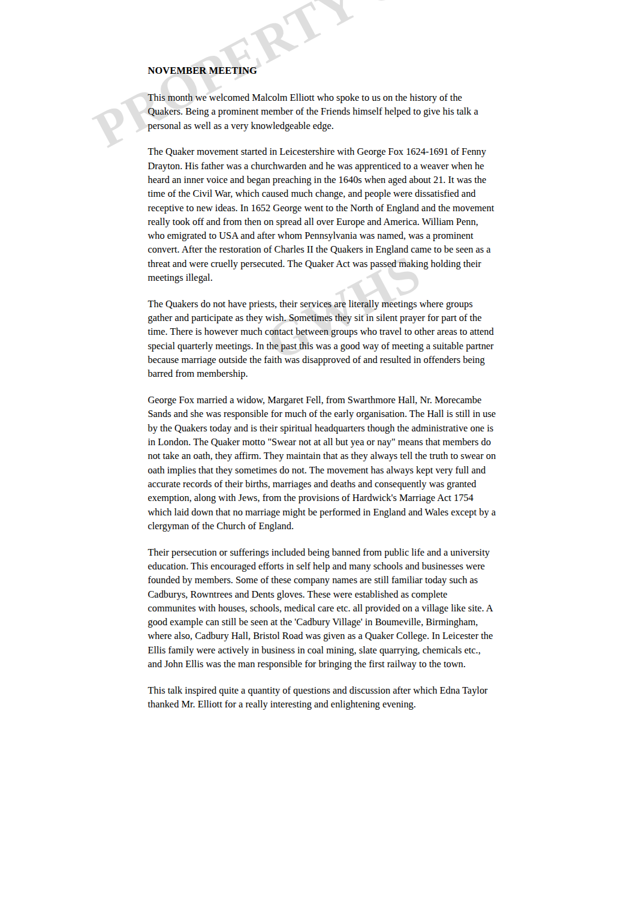PROPERTY OF GWHS
NOVEMBER MEETING
This month we welcomed Malcolm Elliott who spoke to us on the history of the Quakers. Being a prominent member of the Friends himself helped to give his talk a personal as well as a very knowledgeable edge.
The Quaker movement started in Leicestershire with George Fox 1624-1691 of Fenny Drayton. His father was a churchwarden and he was apprenticed to a weaver when he heard an inner voice and began preaching in the 1640s when aged about 21. It was the time of the Civil War, which caused much change, and people were dissatisfied and receptive to new ideas. In 1652 George went to the North of England and the movement really took off and from then on spread all over Europe and America. William Penn, who emigrated to USA and after whom Pennsylvania was named, was a prominent convert. After the restoration of Charles II the Quakers in England came to be seen as a threat and were cruelly persecuted. The Quaker Act was passed making holding their meetings illegal.
The Quakers do not have priests, their services are literally meetings where groups gather and participate as they wish. Sometimes they sit in silent prayer for part of the time. There is however much contact between groups who travel to other areas to attend special quarterly meetings. In the past this was a good way of meeting a suitable partner because marriage outside the faith was disapproved of and resulted in offenders being barred from membership.
George Fox married a widow, Margaret Fell, from Swarthmore Hall, Nr. Morecambe Sands and she was responsible for much of the early organisation. The Hall is still in use by the Quakers today and is their spiritual headquarters though the administrative one is in London. The Quaker motto "Swear not at all but yea or nay" means that members do not take an oath, they affirm. They maintain that as they always tell the truth to swear on oath implies that they sometimes do not. The movement has always kept very full and accurate records of their births, marriages and deaths and consequently was granted exemption, along with Jews, from the provisions of Hardwick's Marriage Act 1754 which laid down that no marriage might be performed in England and Wales except by a clergyman of the Church of England.
Their persecution or sufferings included being banned from public life and a university education. This encouraged efforts in self help and many schools and businesses were founded by members. Some of these company names are still familiar today such as Cadburys, Rowntrees and Dents gloves. These were established as complete communites with houses, schools, medical care etc. all provided on a village like site. A good example can still be seen at the 'Cadbury Village' in Boumeville, Birmingham, where also, Cadbury Hall, Bristol Road was given as a Quaker College. In Leicester the Ellis family were actively in business in coal mining, slate quarrying, chemicals etc., and John Ellis was the man responsible for bringing the first railway to the town.
This talk inspired quite a quantity of questions and discussion after which Edna Taylor thanked Mr. Elliott for a really interesting and enlightening evening.